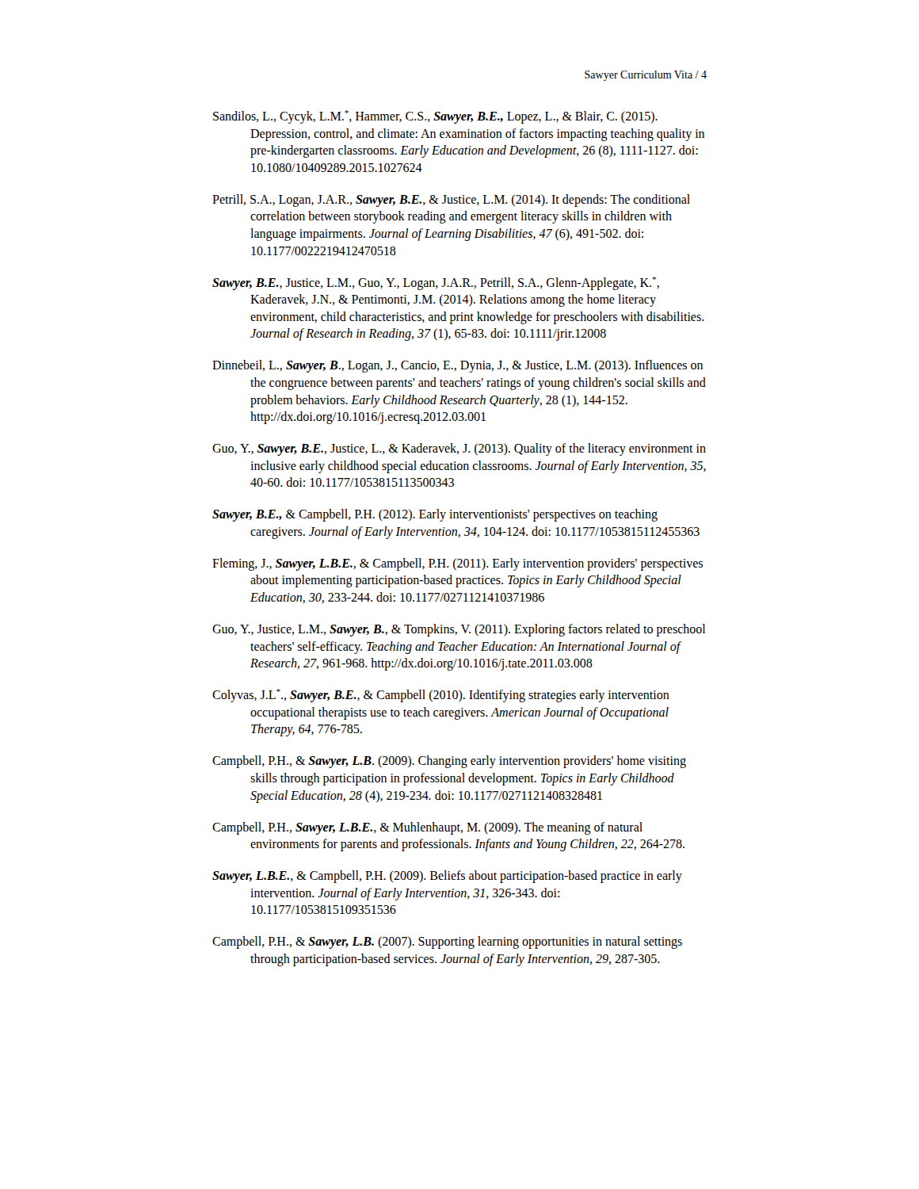Sawyer Curriculum Vita / 4
Sandilos, L., Cycyk, L.M.*, Hammer, C.S., Sawyer, B.E., Lopez, L., & Blair, C. (2015). Depression, control, and climate: An examination of factors impacting teaching quality in pre-kindergarten classrooms. Early Education and Development, 26 (8), 1111-1127. doi: 10.1080/10409289.2015.1027624
Petrill, S.A., Logan, J.A.R., Sawyer, B.E., & Justice, L.M. (2014). It depends: The conditional correlation between storybook reading and emergent literacy skills in children with language impairments. Journal of Learning Disabilities, 47 (6), 491-502. doi: 10.1177/0022219412470518
Sawyer, B.E., Justice, L.M., Guo, Y., Logan, J.A.R., Petrill, S.A., Glenn-Applegate, K.*, Kaderavek, J.N., & Pentimonti, J.M. (2014). Relations among the home literacy environment, child characteristics, and print knowledge for preschoolers with disabilities. Journal of Research in Reading, 37 (1), 65-83. doi: 10.1111/jrir.12008
Dinnebeil, L., Sawyer, B., Logan, J., Cancio, E., Dynia, J., & Justice, L.M. (2013). Influences on the congruence between parents' and teachers' ratings of young children's social skills and problem behaviors. Early Childhood Research Quarterly, 28 (1), 144-152. http://dx.doi.org/10.1016/j.ecresq.2012.03.001
Guo, Y., Sawyer, B.E., Justice, L., & Kaderavek, J. (2013). Quality of the literacy environment in inclusive early childhood special education classrooms. Journal of Early Intervention, 35, 40-60. doi: 10.1177/1053815113500343
Sawyer, B.E., & Campbell, P.H. (2012). Early interventionists' perspectives on teaching caregivers. Journal of Early Intervention, 34, 104-124. doi: 10.1177/1053815112455363
Fleming, J., Sawyer, L.B.E., & Campbell, P.H. (2011). Early intervention providers' perspectives about implementing participation-based practices. Topics in Early Childhood Special Education, 30, 233-244. doi: 10.1177/0271121410371986
Guo, Y., Justice, L.M., Sawyer, B., & Tompkins, V. (2011). Exploring factors related to preschool teachers' self-efficacy. Teaching and Teacher Education: An International Journal of Research, 27, 961-968. http://dx.doi.org/10.1016/j.tate.2011.03.008
Colyvas, J.L*., Sawyer, B.E., & Campbell (2010). Identifying strategies early intervention occupational therapists use to teach caregivers. American Journal of Occupational Therapy, 64, 776-785.
Campbell, P.H., & Sawyer, L.B. (2009). Changing early intervention providers' home visiting skills through participation in professional development. Topics in Early Childhood Special Education, 28 (4), 219-234. doi: 10.1177/0271121408328481
Campbell, P.H., Sawyer, L.B.E., & Muhlenhaupt, M. (2009). The meaning of natural environments for parents and professionals. Infants and Young Children, 22, 264-278.
Sawyer, L.B.E., & Campbell, P.H. (2009). Beliefs about participation-based practice in early intervention. Journal of Early Intervention, 31, 326-343. doi: 10.1177/1053815109351536
Campbell, P.H., & Sawyer, L.B. (2007). Supporting learning opportunities in natural settings through participation-based services. Journal of Early Intervention, 29, 287-305.